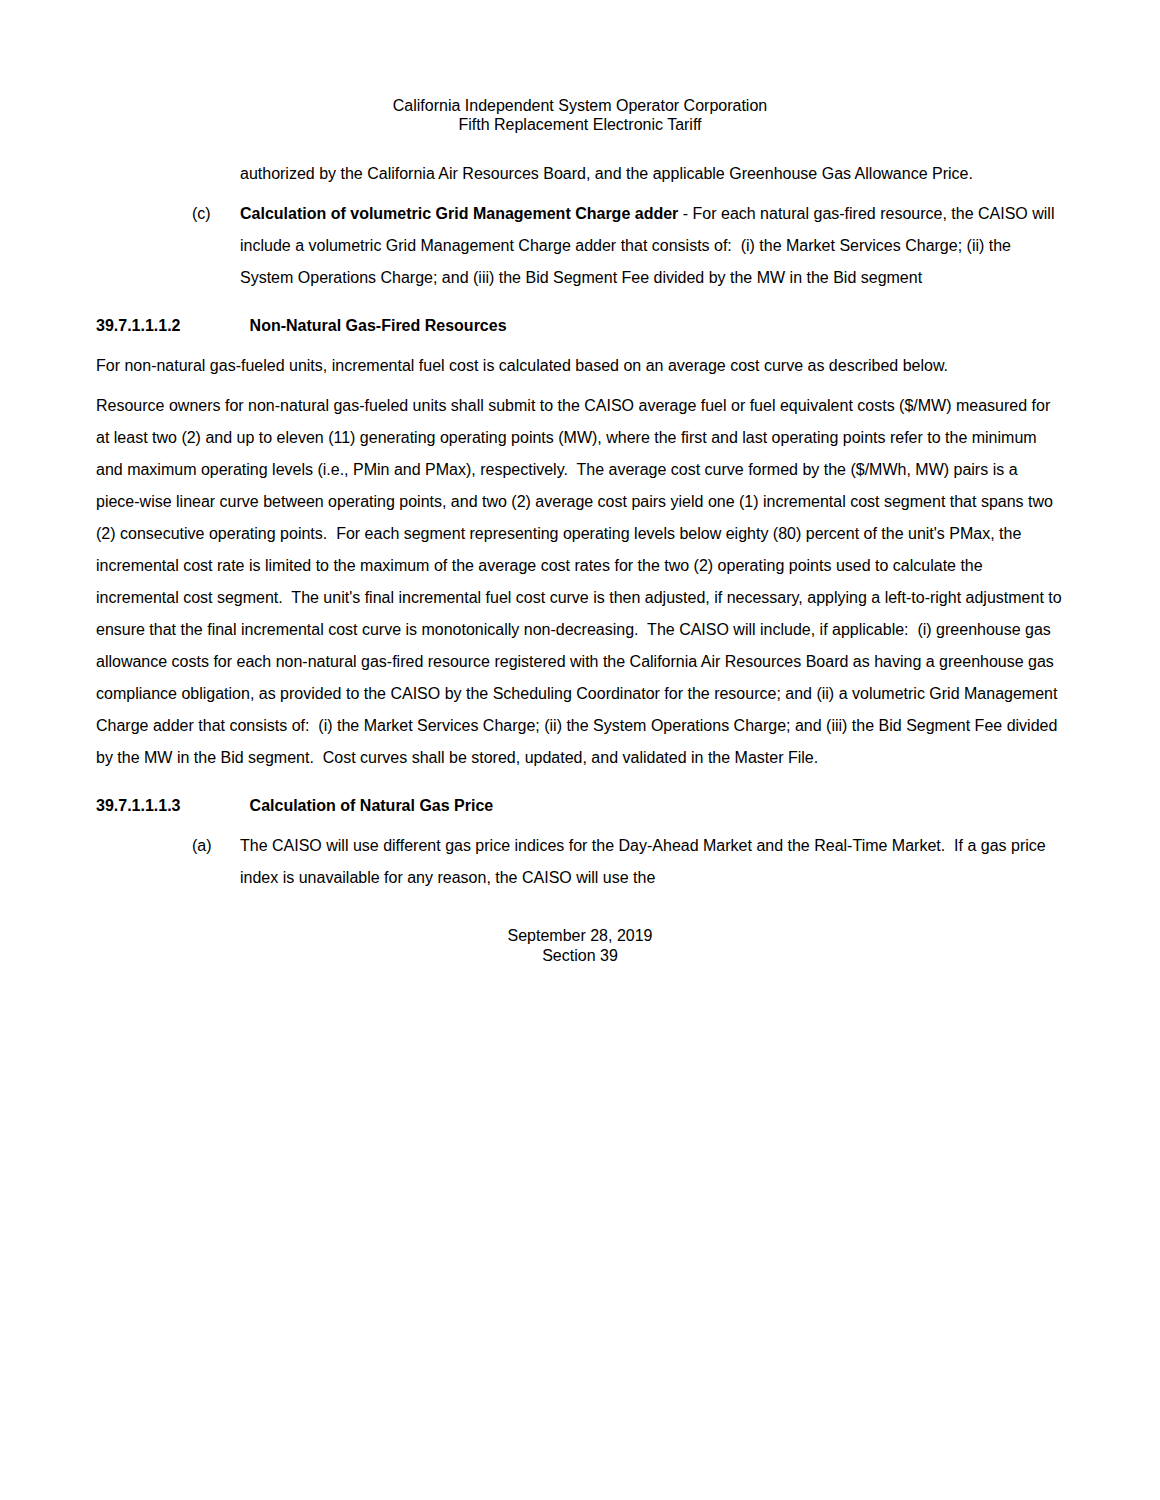California Independent System Operator Corporation
Fifth Replacement Electronic Tariff
authorized by the California Air Resources Board, and the applicable Greenhouse Gas Allowance Price.
(c)
Calculation of volumetric Grid Management Charge adder - For each natural gas-fired resource, the CAISO will include a volumetric Grid Management Charge adder that consists of: (i) the Market Services Charge; (ii) the System Operations Charge; and (iii) the Bid Segment Fee divided by the MW in the Bid segment
39.7.1.1.1.2
Non-Natural Gas-Fired Resources
For non-natural gas-fueled units, incremental fuel cost is calculated based on an average cost curve as described below.
Resource owners for non-natural gas-fueled units shall submit to the CAISO average fuel or fuel equivalent costs ($/MW) measured for at least two (2) and up to eleven (11) generating operating points (MW), where the first and last operating points refer to the minimum and maximum operating levels (i.e., PMin and PMax), respectively. The average cost curve formed by the ($/MWh, MW) pairs is a piece-wise linear curve between operating points, and two (2) average cost pairs yield one (1) incremental cost segment that spans two (2) consecutive operating points. For each segment representing operating levels below eighty (80) percent of the unit's PMax, the incremental cost rate is limited to the maximum of the average cost rates for the two (2) operating points used to calculate the incremental cost segment. The unit's final incremental fuel cost curve is then adjusted, if necessary, applying a left-to-right adjustment to ensure that the final incremental cost curve is monotonically non-decreasing. The CAISO will include, if applicable: (i) greenhouse gas allowance costs for each non-natural gas-fired resource registered with the California Air Resources Board as having a greenhouse gas compliance obligation, as provided to the CAISO by the Scheduling Coordinator for the resource; and (ii) a volumetric Grid Management Charge adder that consists of: (i) the Market Services Charge; (ii) the System Operations Charge; and (iii) the Bid Segment Fee divided by the MW in the Bid segment. Cost curves shall be stored, updated, and validated in the Master File.
39.7.1.1.1.3
Calculation of Natural Gas Price
(a)
The CAISO will use different gas price indices for the Day-Ahead Market and the Real-Time Market. If a gas price index is unavailable for any reason, the CAISO will use the
September 28, 2019
Section 39